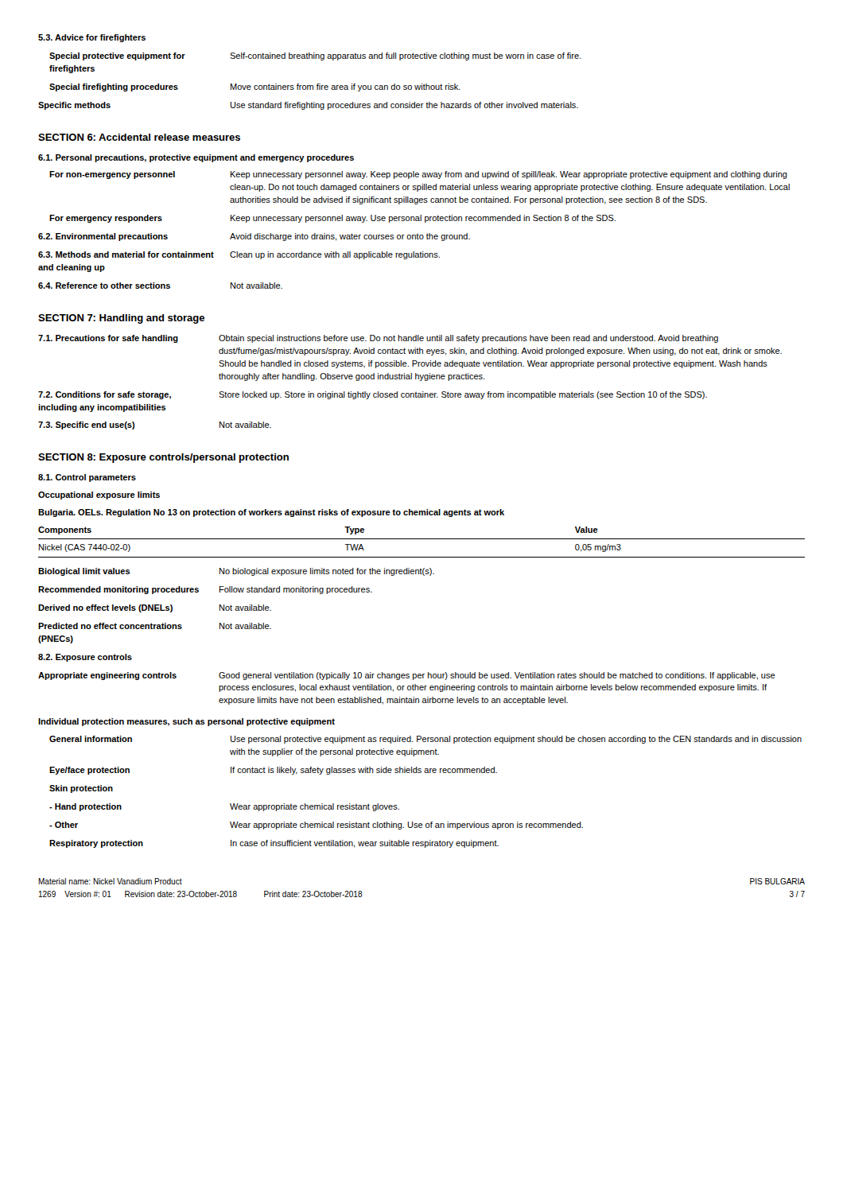| 5.3. Advice for firefighters |
| Special protective equipment for firefighters | Self-contained breathing apparatus and full protective clothing must be worn in case of fire. |
| Special firefighting procedures | Move containers from fire area if you can do so without risk. |
| Specific methods | Use standard firefighting procedures and consider the hazards of other involved materials. |
SECTION 6: Accidental release measures
6.1. Personal precautions, protective equipment and emergency procedures
| For non-emergency personnel | Keep unnecessary personnel away. Keep people away from and upwind of spill/leak. Wear appropriate protective equipment and clothing during clean-up. Do not touch damaged containers or spilled material unless wearing appropriate protective clothing. Ensure adequate ventilation. Local authorities should be advised if significant spillages cannot be contained. For personal protection, see section 8 of the SDS. |
| For emergency responders | Keep unnecessary personnel away. Use personal protection recommended in Section 8 of the SDS. |
| 6.2. Environmental precautions | Avoid discharge into drains, water courses or onto the ground. |
| 6.3. Methods and material for containment and cleaning up | Clean up in accordance with all applicable regulations. |
| 6.4. Reference to other sections | Not available. |
SECTION 7: Handling and storage
| 7.1. Precautions for safe handling | Obtain special instructions before use. Do not handle until all safety precautions have been read and understood. Avoid breathing dust/fume/gas/mist/vapours/spray. Avoid contact with eyes, skin, and clothing. Avoid prolonged exposure. When using, do not eat, drink or smoke. Should be handled in closed systems, if possible. Provide adequate ventilation. Wear appropriate personal protective equipment. Wash hands thoroughly after handling. Observe good industrial hygiene practices. |
| 7.2. Conditions for safe storage, including any incompatibilities | Store locked up. Store in original tightly closed container. Store away from incompatible materials (see Section 10 of the SDS). |
| 7.3. Specific end use(s) | Not available. |
SECTION 8: Exposure controls/personal protection
8.1. Control parameters
Occupational exposure limits
Bulgaria. OELs. Regulation No 13 on protection of workers against risks of exposure to chemical agents at work
| Components | Type | Value |
| Nickel (CAS 7440-02-0) | TWA | 0,05 mg/m3 |
| Biological limit values | No biological exposure limits noted for the ingredient(s). |
| Recommended monitoring procedures | Follow standard monitoring procedures. |
| Derived no effect levels (DNELs) | Not available. |
| Predicted no effect concentrations (PNECs) | Not available. |
| 8.2. Exposure controls |
| Appropriate engineering controls | Good general ventilation (typically 10 air changes per hour) should be used. Ventilation rates should be matched to conditions. If applicable, use process enclosures, local exhaust ventilation, or other engineering controls to maintain airborne levels below recommended exposure limits. If exposure limits have not been established, maintain airborne levels to an acceptable level. |
Individual protection measures, such as personal protective equipment
| General information | Use personal protective equipment as required. Personal protection equipment should be chosen according to the CEN standards and in discussion with the supplier of the personal protective equipment. |
| Eye/face protection | If contact is likely, safety glasses with side shields are recommended. |
| Skin protection |
| - Hand protection | Wear appropriate chemical resistant gloves. |
| - Other | Wear appropriate chemical resistant clothing. Use of an impervious apron is recommended. |
| Respiratory protection | In case of insufficient ventilation, wear suitable respiratory equipment. |
| Material name: Nickel Vanadium Product | PIS BULGARIA |
| 1269 Version #: 01 Revision date: 23-October-2018 Print date: 23-October-2018 | 3 / 7 |